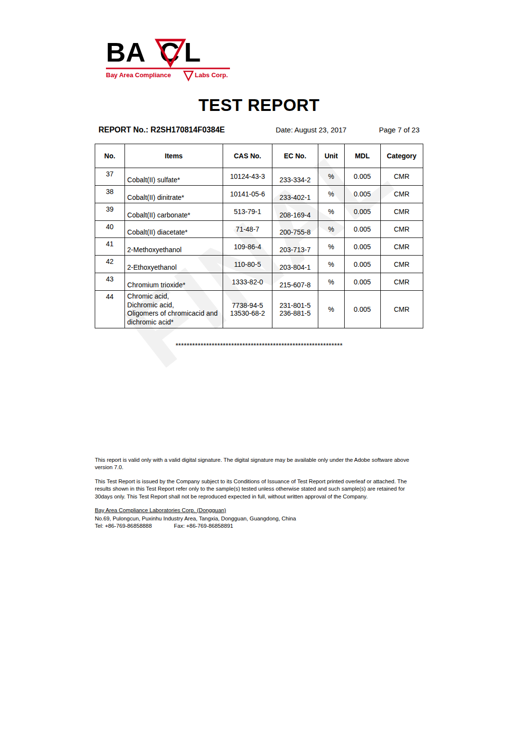FINAL
BA C L Bay Area Compliance Labs Corp.
TEST REPORT
REPORT No.: R2SH170814F0384E Date: August 23, 2017 Page 7 of 23
| No. | Items | CAS No. | EC No. | Unit | MDL | Category |
| --- | --- | --- | --- | --- | --- | --- |
| 37 | Cobalt(II) sulfate* | 10124-43-3 | 233-334-2 | % | 0.005 | CMR |
| 38 | Cobalt(II) dinitrate* | 10141-05-6 | 233-402-1 | % | 0.005 | CMR |
| 39 | Cobalt(II) carbonate* | 513-79-1 | 208-169-4 | % | 0.005 | CMR |
| 40 | Cobalt(II) diacetate* | 71-48-7 | 200-755-8 | % | 0.005 | CMR |
| 41 | 2-Methoxyethanol | 109-86-4 | 203-713-7 | % | 0.005 | CMR |
| 42 | 2-Ethoxyethanol | 110-80-5 | 203-804-1 | % | 0.005 | CMR |
| 43 | Chromium trioxide* | 1333-82-0 | 215-607-8 | % | 0.005 | CMR |
| 44 | Chromic acid, Dichromic acid, Oligomers of chromicacid and dichromic acid* | 7738-94-5 13530-68-2 | 231-801-5 236-881-5 | % | 0.005 | CMR |
************************************************************
This report is valid only with a valid digital signature. The digital signature may be available only under the Adobe software above version 7.0.
This Test Report is issued by the Company subject to its Conditions of Issuance of Test Report printed overleaf or attached. The results shown in this Test Report refer only to the sample(s) tested unless otherwise stated and such sample(s) are retained for 30days only. This Test Report shall not be reproduced expected in full, without written approval of the Company.
Bay Area Compliance Laboratories Corp. (Dongguan)
No.69, Pulongcun, Puxinhu Industry Area, Tangxia, Dongguan, Guangdong, China
Tel: +86-769-86858888Fax: +86-769-86858891